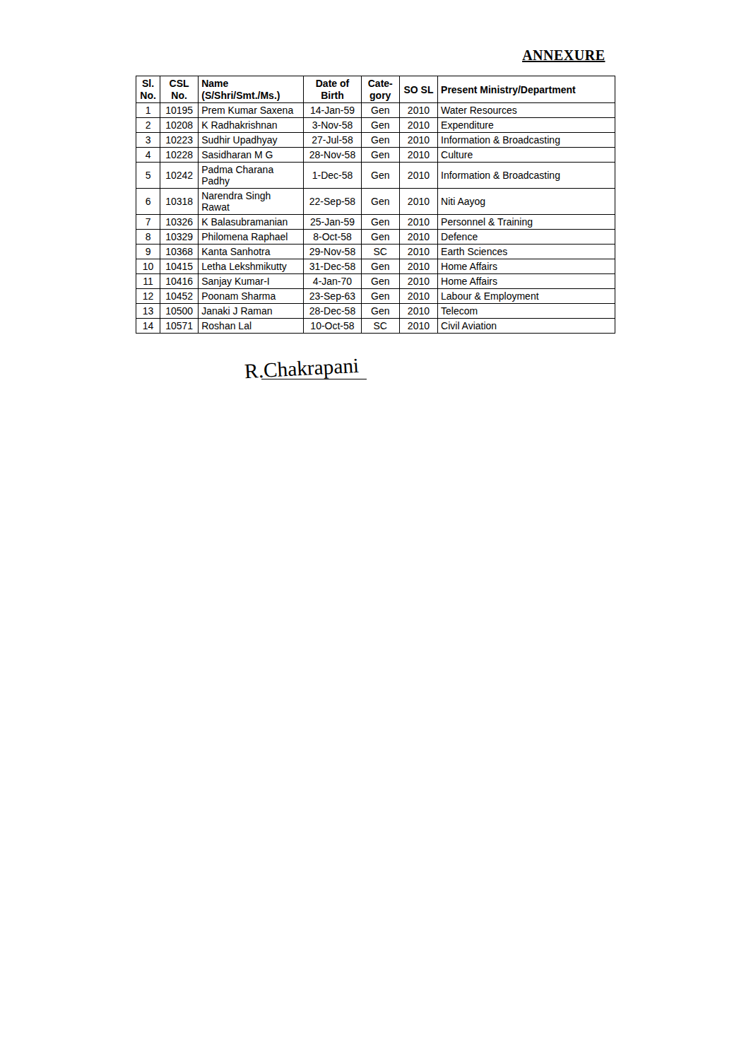ANNEXURE
| Sl. No. | CSL No. | Name (S/Shri/Smt./Ms.) | Date of Birth | Cate- gory | SO SL | Present Ministry/Department |
| --- | --- | --- | --- | --- | --- | --- |
| 1 | 10195 | Prem Kumar Saxena | 14-Jan-59 | Gen | 2010 | Water Resources |
| 2 | 10208 | K Radhakrishnan | 3-Nov-58 | Gen | 2010 | Expenditure |
| 3 | 10223 | Sudhir Upadhyay | 27-Jul-58 | Gen | 2010 | Information & Broadcasting |
| 4 | 10228 | Sasidharan M G | 28-Nov-58 | Gen | 2010 | Culture |
| 5 | 10242 | Padma Charana Padhy | 1-Dec-58 | Gen | 2010 | Information & Broadcasting |
| 6 | 10318 | Narendra Singh Rawat | 22-Sep-58 | Gen | 2010 | Niti Aayog |
| 7 | 10326 | K Balasubramanian | 25-Jan-59 | Gen | 2010 | Personnel & Training |
| 8 | 10329 | Philomena Raphael | 8-Oct-58 | Gen | 2010 | Defence |
| 9 | 10368 | Kanta Sanhotra | 29-Nov-58 | SC | 2010 | Earth Sciences |
| 10 | 10415 | Letha Lekshmikutty | 31-Dec-58 | Gen | 2010 | Home Affairs |
| 11 | 10416 | Sanjay Kumar-I | 4-Jan-70 | Gen | 2010 | Home Affairs |
| 12 | 10452 | Poonam Sharma | 23-Sep-63 | Gen | 2010 | Labour & Employment |
| 13 | 10500 | Janaki J Raman | 28-Dec-58 | Gen | 2010 | Telecom |
| 14 | 10571 | Roshan Lal | 10-Oct-58 | SC | 2010 | Civil Aviation |
R.Chakrapani